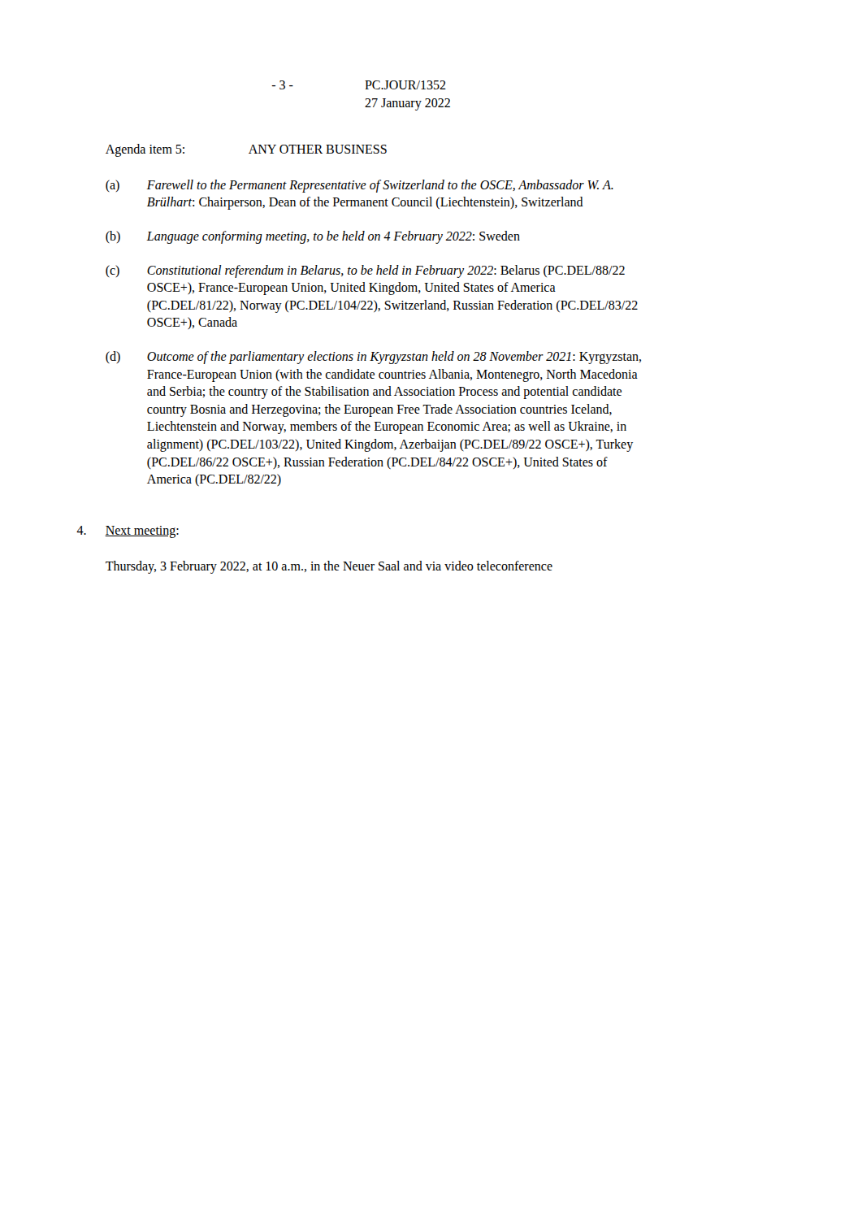- 3 -
PC.JOUR/1352
27 January 2022
Agenda item 5: ANY OTHER BUSINESS
(a)
Farewell to the Permanent Representative of Switzerland to the OSCE, Ambassador W. A. Brülhart: Chairperson, Dean of the Permanent Council (Liechtenstein), Switzerland
(b)
Language conforming meeting, to be held on 4 February 2022: Sweden
(c)
Constitutional referendum in Belarus, to be held in February 2022: Belarus (PC.DEL/88/22 OSCE+), France-European Union, United Kingdom, United States of America (PC.DEL/81/22), Norway (PC.DEL/104/22), Switzerland, Russian Federation (PC.DEL/83/22 OSCE+), Canada
(d)
Outcome of the parliamentary elections in Kyrgyzstan held on 28 November 2021: Kyrgyzstan, France-European Union (with the candidate countries Albania, Montenegro, North Macedonia and Serbia; the country of the Stabilisation and Association Process and potential candidate country Bosnia and Herzegovina; the European Free Trade Association countries Iceland, Liechtenstein and Norway, members of the European Economic Area; as well as Ukraine, in alignment) (PC.DEL/103/22), United Kingdom, Azerbaijan (PC.DEL/89/22 OSCE+), Turkey (PC.DEL/86/22 OSCE+), Russian Federation (PC.DEL/84/22 OSCE+), United States of America (PC.DEL/82/22)
4.
Next meeting:
Thursday, 3 February 2022, at 10 a.m., in the Neuer Saal and via video teleconference